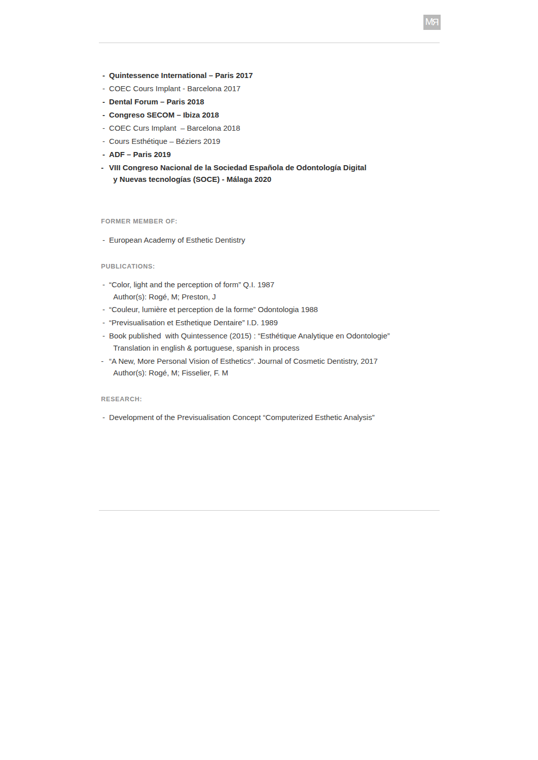MR
Quintessence International – Paris 2017
COEC Cours Implant - Barcelona 2017
Dental Forum – Paris 2018
Congreso SECOM – Ibiza 2018
COEC Curs Implant – Barcelona 2018
Cours Esthétique – Béziers 2019
ADF – Paris 2019
VIII Congreso Nacional de la Sociedad Española de Odontología Digital y Nuevas tecnologías (SOCE) - Málaga 2020
Former member of:
European Academy of Esthetic Dentistry
Publications:
“Color, light and the perception of form” Q.I. 1987 Author(s): Rogé, M; Preston, J
“Couleur, lumière et perception de la forme” Odontologia 1988
“Previsualisation et Esthetique Dentaire” I.D. 1989
Book published with Quintessence (2015) : “Esthétique Analytique en Odontologie” Translation in english & portuguese, spanish in process
“A New, More Personal Vision of Esthetics”. Journal of Cosmetic Dentistry, 2017 Author(s): Rogé, M; Fisselier, F. M
Research:
Development of the Previsualisation Concept “Computerized Esthetic Analysis”